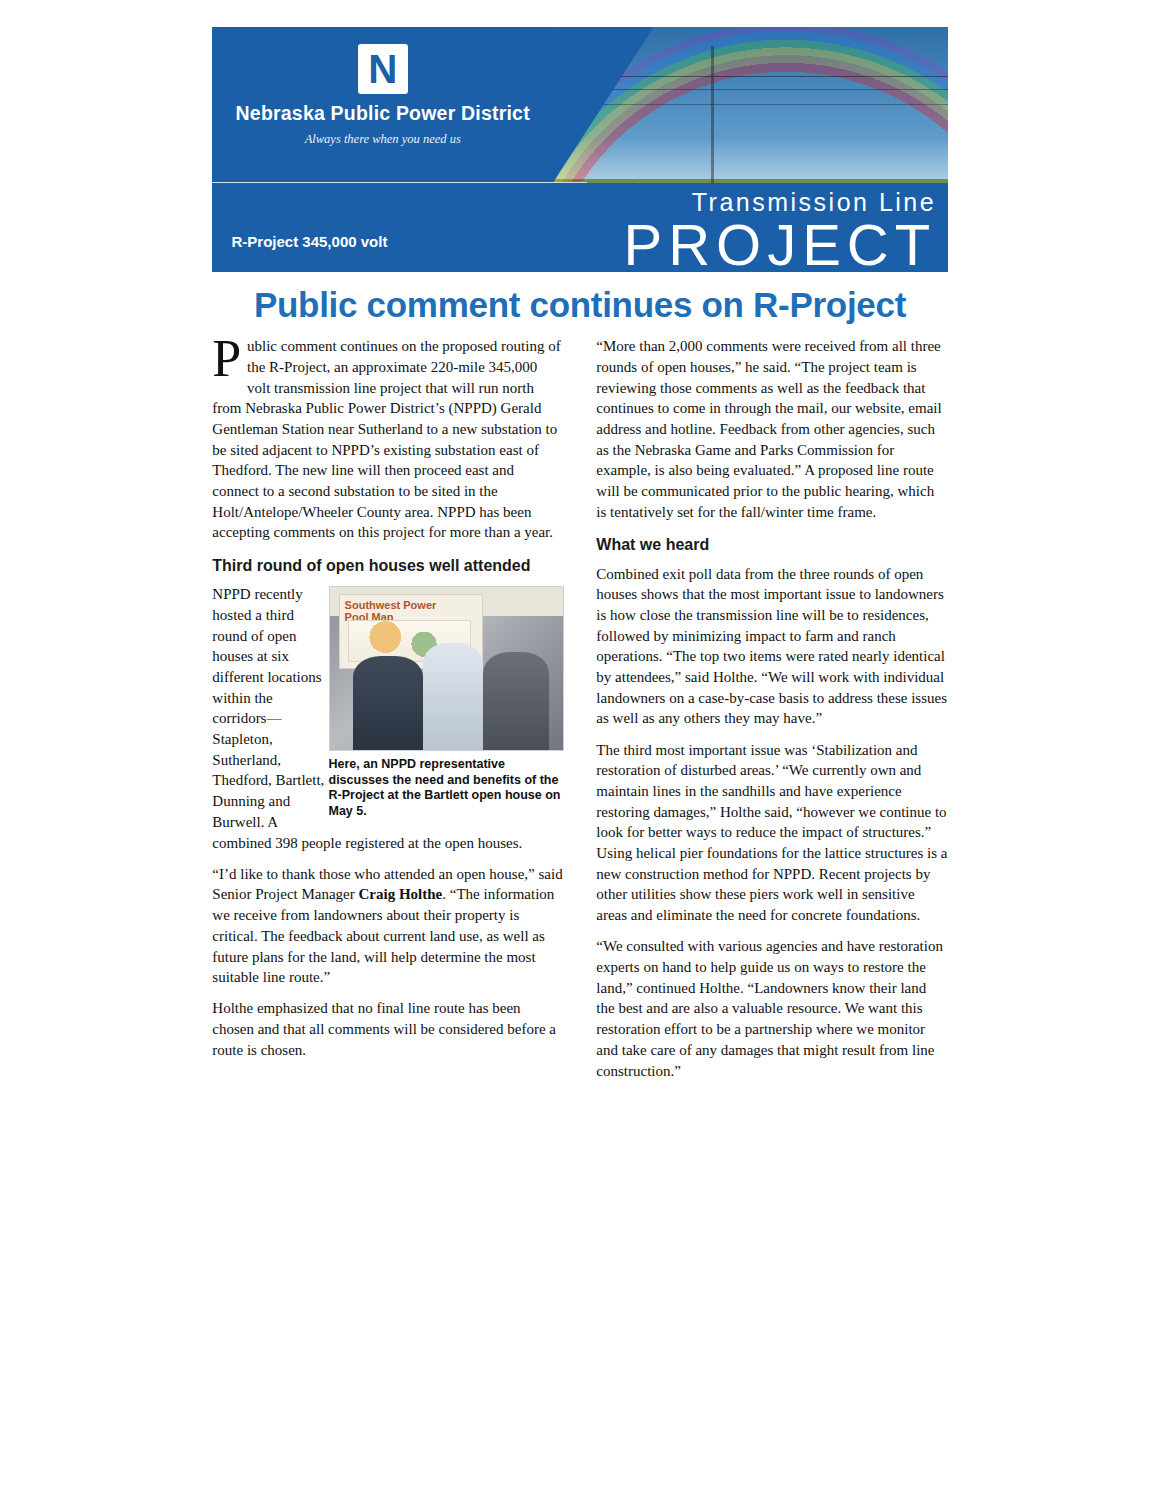Nebraska Public Power District
Always there when you need us
June 2014
Transmission Line
PROJECT
R-Project 345,000 volt
Public comment continues on R-Project
Public comment continues on the proposed routing of the R-Project, an approximate 220-mile 345,000 volt transmission line project that will run north from Nebraska Public Power District’s (NPPD) Gerald Gentleman Station near Sutherland to a new substation to be sited adjacent to NPPD’s existing substation east of Thedford. The new line will then proceed east and connect to a second substation to be sited in the Holt/Antelope/Wheeler County area. NPPD has been accepting comments on this project for more than a year.
Third round of open houses well attended
Southwest Power
Pool Map
Here, an NPPD representative discusses the need and benefits of the R-Project at the Bartlett open house on May 5.
NPPD recently hosted a third round of open houses at six different locations within the corridors—Stapleton, Sutherland, Thedford, Bartlett, Dunning and Burwell. A combined 398 people registered at the open houses.
“I’d like to thank those who attended an open house,” said Senior Project Manager Craig Holthe. “The information we receive from landowners about their property is critical. The feedback about current land use, as well as future plans for the land, will help determine the most suitable line route.”
Holthe emphasized that no final line route has been chosen and that all comments will be considered before a route is chosen.
“More than 2,000 comments were received from all three rounds of open houses,” he said. “The project team is reviewing those comments as well as the feedback that continues to come in through the mail, our website, email address and hotline. Feedback from other agencies, such as the Nebraska Game and Parks Commission for example, is also being evaluated.” A proposed line route will be communicated prior to the public hearing, which is tentatively set for the fall/winter time frame.
What we heard
Combined exit poll data from the three rounds of open houses shows that the most important issue to landowners is how close the transmission line will be to residences, followed by minimizing impact to farm and ranch operations. “The top two items were rated nearly identical by attendees,” said Holthe. “We will work with individual landowners on a case-by-case basis to address these issues as well as any others they may have.”
The third most important issue was ‘Stabilization and restoration of disturbed areas.’ “We currently own and maintain lines in the sandhills and have experience restoring damages,” Holthe said, “however we continue to look for better ways to reduce the impact of structures.” Using helical pier foundations for the lattice structures is a new construction method for NPPD. Recent projects by other utilities show these piers work well in sensitive areas and eliminate the need for concrete foundations.
“We consulted with various agencies and have restoration experts on hand to help guide us on ways to restore the land,” continued Holthe. “Landowners know their land the best and are also a valuable resource. We want this restoration effort to be a partnership where we monitor and take care of any damages that might result from line construction.”